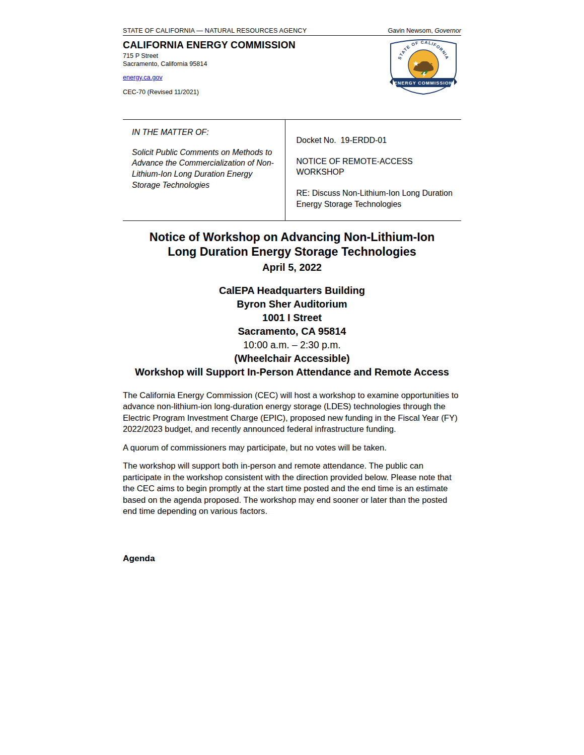STATE OF CALIFORNIA — NATURAL RESOURCES AGENCY
Gavin Newsom, Governor
STATE OF CALIFORNIA ENERGY COMMISSION
CALIFORNIA ENERGY COMMISSION
715 P Street
Sacramento, California 95814
energy.ca.gov
CEC-70 (Revised 11/2021)
IN THE MATTER OF:
Solicit Public Comments on Methods to Advance the Commercialization of Non-Lithium-Ion Long Duration Energy Storage Technologies
Docket No. 19-ERDD-01
NOTICE OF REMOTE-ACCESS WORKSHOP
RE: Discuss Non-Lithium-Ion Long Duration Energy Storage Technologies
Notice of Workshop on Advancing Non-Lithium-Ion
Long Duration Energy Storage Technologies
April 5, 2022
CalEPA Headquarters Building
Byron Sher Auditorium
1001 I Street
Sacramento, CA 95814
10:00 a.m. – 2:30 p.m.
(Wheelchair Accessible)
Workshop will Support In-Person Attendance and Remote Access
The California Energy Commission (CEC) will host a workshop to examine opportunities to advance non-lithium-ion long-duration energy storage (LDES) technologies through the Electric Program Investment Charge (EPIC), proposed new funding in the Fiscal Year (FY) 2022/2023 budget, and recently announced federal infrastructure funding.
A quorum of commissioners may participate, but no votes will be taken.
The workshop will support both in-person and remote attendance. The public can participate in the workshop consistent with the direction provided below. Please note that the CEC aims to begin promptly at the start time posted and the end time is an estimate based on the agenda proposed. The workshop may end sooner or later than the posted end time depending on various factors.
Agenda